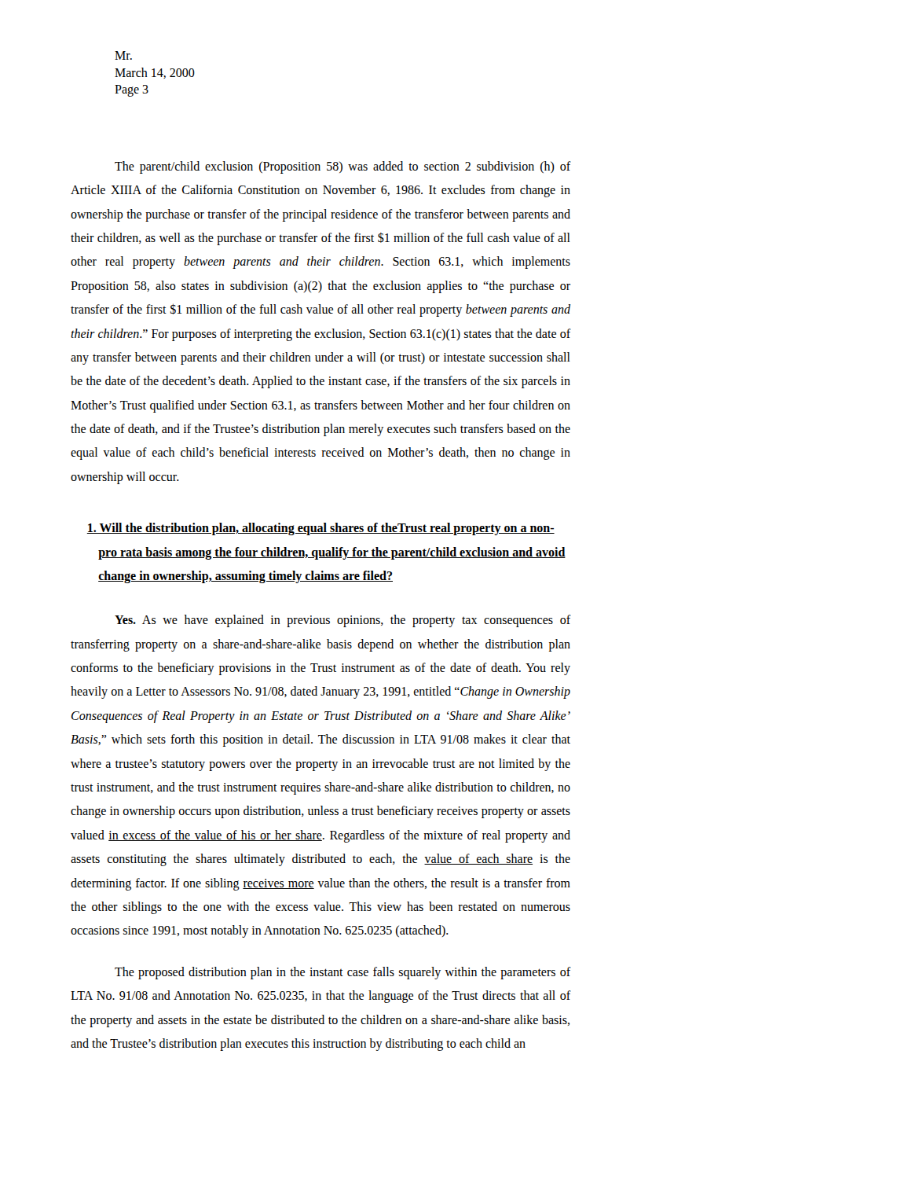Mr.
March 14, 2000
Page 3
The parent/child exclusion (Proposition 58) was added to section 2 subdivision (h) of Article XIIIA of the California Constitution on November 6, 1986. It excludes from change in ownership the purchase or transfer of the principal residence of the transferor between parents and their children, as well as the purchase or transfer of the first $1 million of the full cash value of all other real property between parents and their children. Section 63.1, which implements Proposition 58, also states in subdivision (a)(2) that the exclusion applies to “the purchase or transfer of the first $1 million of the full cash value of all other real property between parents and their children.” For purposes of interpreting the exclusion, Section 63.1(c)(1) states that the date of any transfer between parents and their children under a will (or trust) or intestate succession shall be the date of the decedent’s death. Applied to the instant case, if the transfers of the six parcels in Mother’s Trust qualified under Section 63.1, as transfers between Mother and her four children on the date of death, and if the Trustee’s distribution plan merely executes such transfers based on the equal value of each child’s beneficial interests received on Mother’s death, then no change in ownership will occur.
1. Will the distribution plan, allocating equal shares of theTrust real property on a non-pro rata basis among the four children, qualify for the parent/child exclusion and avoid change in ownership, assuming timely claims are filed?
Yes. As we have explained in previous opinions, the property tax consequences of transferring property on a share-and-share-alike basis depend on whether the distribution plan conforms to the beneficiary provisions in the Trust instrument as of the date of death. You rely heavily on a Letter to Assessors No. 91/08, dated January 23, 1991, entitled “Change in Ownership Consequences of Real Property in an Estate or Trust Distributed on a ‘Share and Share Alike’ Basis,” which sets forth this position in detail. The discussion in LTA 91/08 makes it clear that where a trustee’s statutory powers over the property in an irrevocable trust are not limited by the trust instrument, and the trust instrument requires share-and-share alike distribution to children, no change in ownership occurs upon distribution, unless a trust beneficiary receives property or assets valued in excess of the value of his or her share. Regardless of the mixture of real property and assets constituting the shares ultimately distributed to each, the value of each share is the determining factor. If one sibling receives more value than the others, the result is a transfer from the other siblings to the one with the excess value. This view has been restated on numerous occasions since 1991, most notably in Annotation No. 625.0235 (attached).
The proposed distribution plan in the instant case falls squarely within the parameters of LTA No. 91/08 and Annotation No. 625.0235, in that the language of the Trust directs that all of the property and assets in the estate be distributed to the children on a share-and-share alike basis, and the Trustee’s distribution plan executes this instruction by distributing to each child an